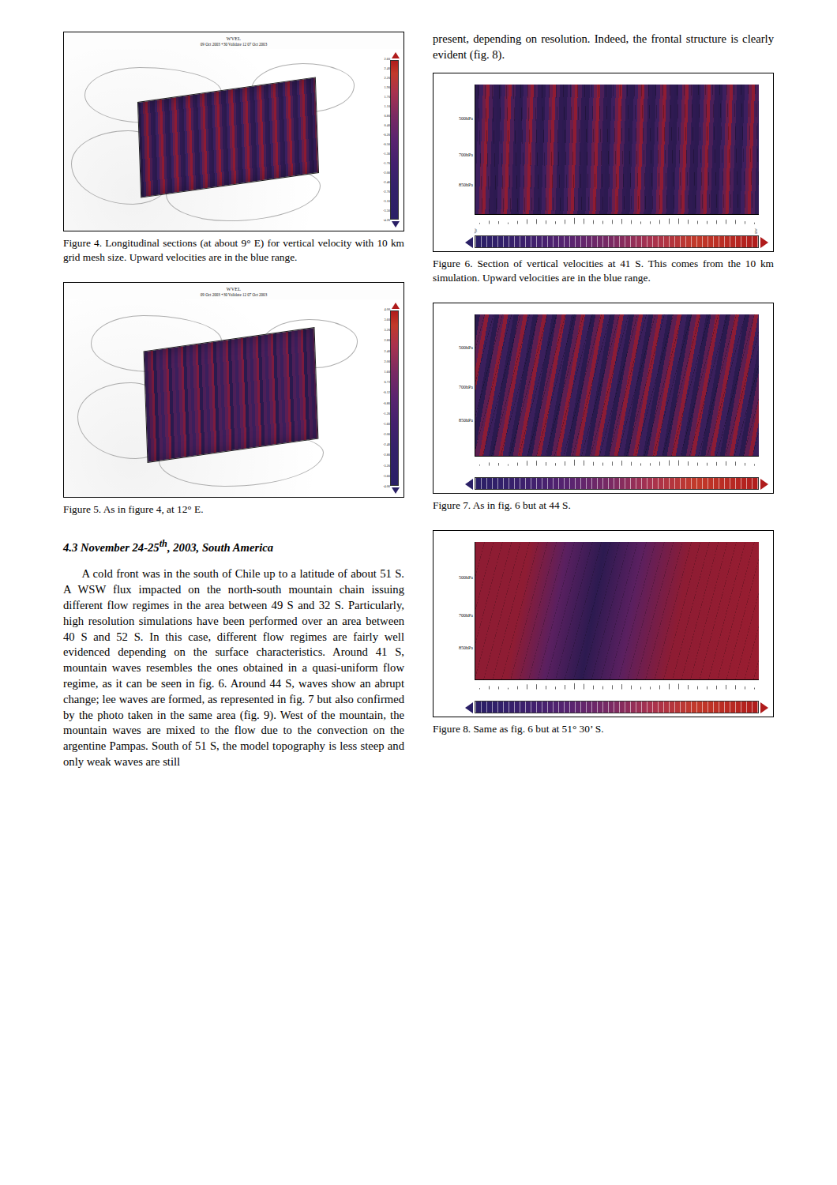WVEL
09 Oct 2003 +30 Validate 12 07 Oct 2003
2.602.402.201.90 1.701.100.800.40 -0.20-0.50-1.30-1.70 -2.00-2.40-2.70-3.10 -3.50-4.20
Figure 4. Longitudinal sections (at about 9° E) for vertical velocity with 10 km grid mesh size. Upward velocities are in the blue range.
WVEL
09 Oct 2003 +30 Validate 12 07 Oct 2003
4.003.603.202.80 2.402.001.600.72 -0.12-0.80-1.20-1.60 -2.00-2.40-2.80-3.20 -3.60-4.00
Figure 5. As in figure 4, at 12° E.
4.3 November 24-25th, 2003, South America
A cold front was in the south of Chile up to a latitude of about 51 S. A WSW flux impacted on the north-south mountain chain issuing different flow regimes in the area between 49 S and 32 S. Particularly, high resolution simulations have been performed over an area between 40 S and 52 S. In this case, different flow regimes are fairly well evidenced depending on the surface characteristics. Around 41 S, mountain waves resembles the ones obtained in a quasi-uniform flow regime, as it can be seen in fig. 6. Around 44 S, waves show an abrupt change; lee waves are formed, as represented in fig. 7 but also confirmed by the photo taken in the same area (fig. 9). West of the mountain, the mountain waves are mixed to the flow due to the convection on the argentine Pampas. South of 51 S, the model topography is less steep and only weak waves are still
present, depending on resolution. Indeed, the frontal structure is clearly evident (fig. 8).
500hPa 700hPa 850hPa
76W 60W
Figure 6. Section of vertical velocities at 41 S. This comes from the 10 km simulation. Upward velocities are in the blue range.
500hPa 700hPa 850hPa
Figure 7. As in fig. 6 but at 44 S.
500hPa 700hPa 850hPa
Figure 8. Same as fig. 6 but at 51° 30’ S.